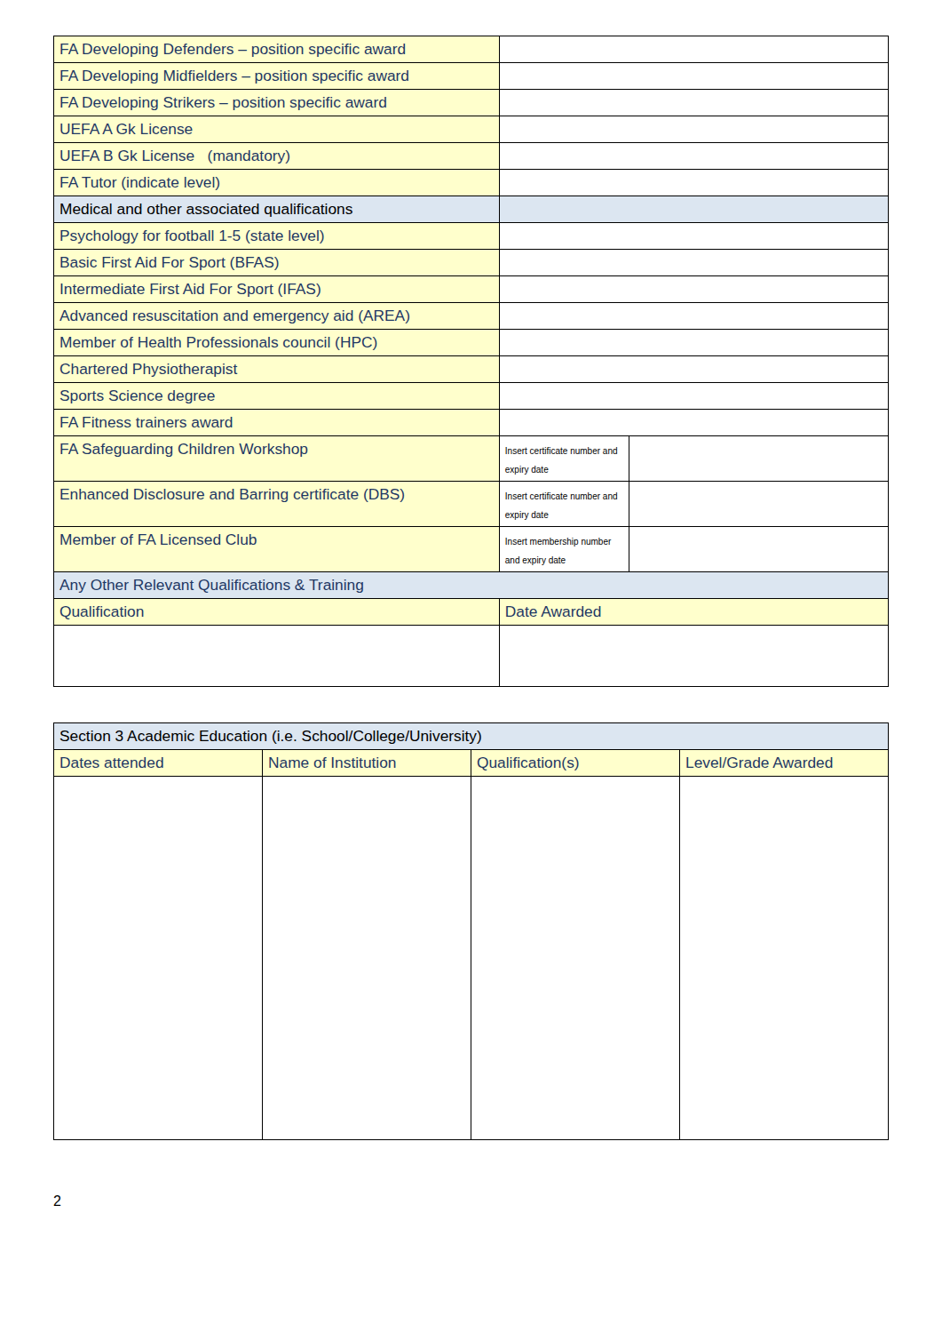| FA Developing Defenders – position specific award | |
| FA Developing Midfielders – position specific award | |
| FA Developing Strikers – position specific award | |
| UEFA A Gk License | |
| UEFA B Gk License (mandatory) | |
| FA Tutor (indicate level) | |
| Medical and other associated qualifications | |
| Psychology for football 1-5 (state level) | |
| Basic First Aid For Sport (BFAS) | |
| Intermediate First Aid For Sport (IFAS) | |
| Advanced resuscitation and emergency aid (AREA) | |
| Member of Health Professionals council (HPC) | |
| Chartered Physiotherapist | |
| Sports Science degree | |
| FA Fitness trainers award | |
| FA Safeguarding Children Workshop | Insert certificate number and expiry date | |
| Enhanced Disclosure and Barring certificate (DBS) | Insert certificate number and expiry date | |
| Member of FA Licensed Club | Insert membership number and expiry date | |
| Any Other Relevant Qualifications & Training |
| Qualification | Date Awarded |
| Section 3 Academic Education (i.e. School/College/University) |
| Dates attended | Name of Institution | Qualification(s) | Level/Grade Awarded |
2